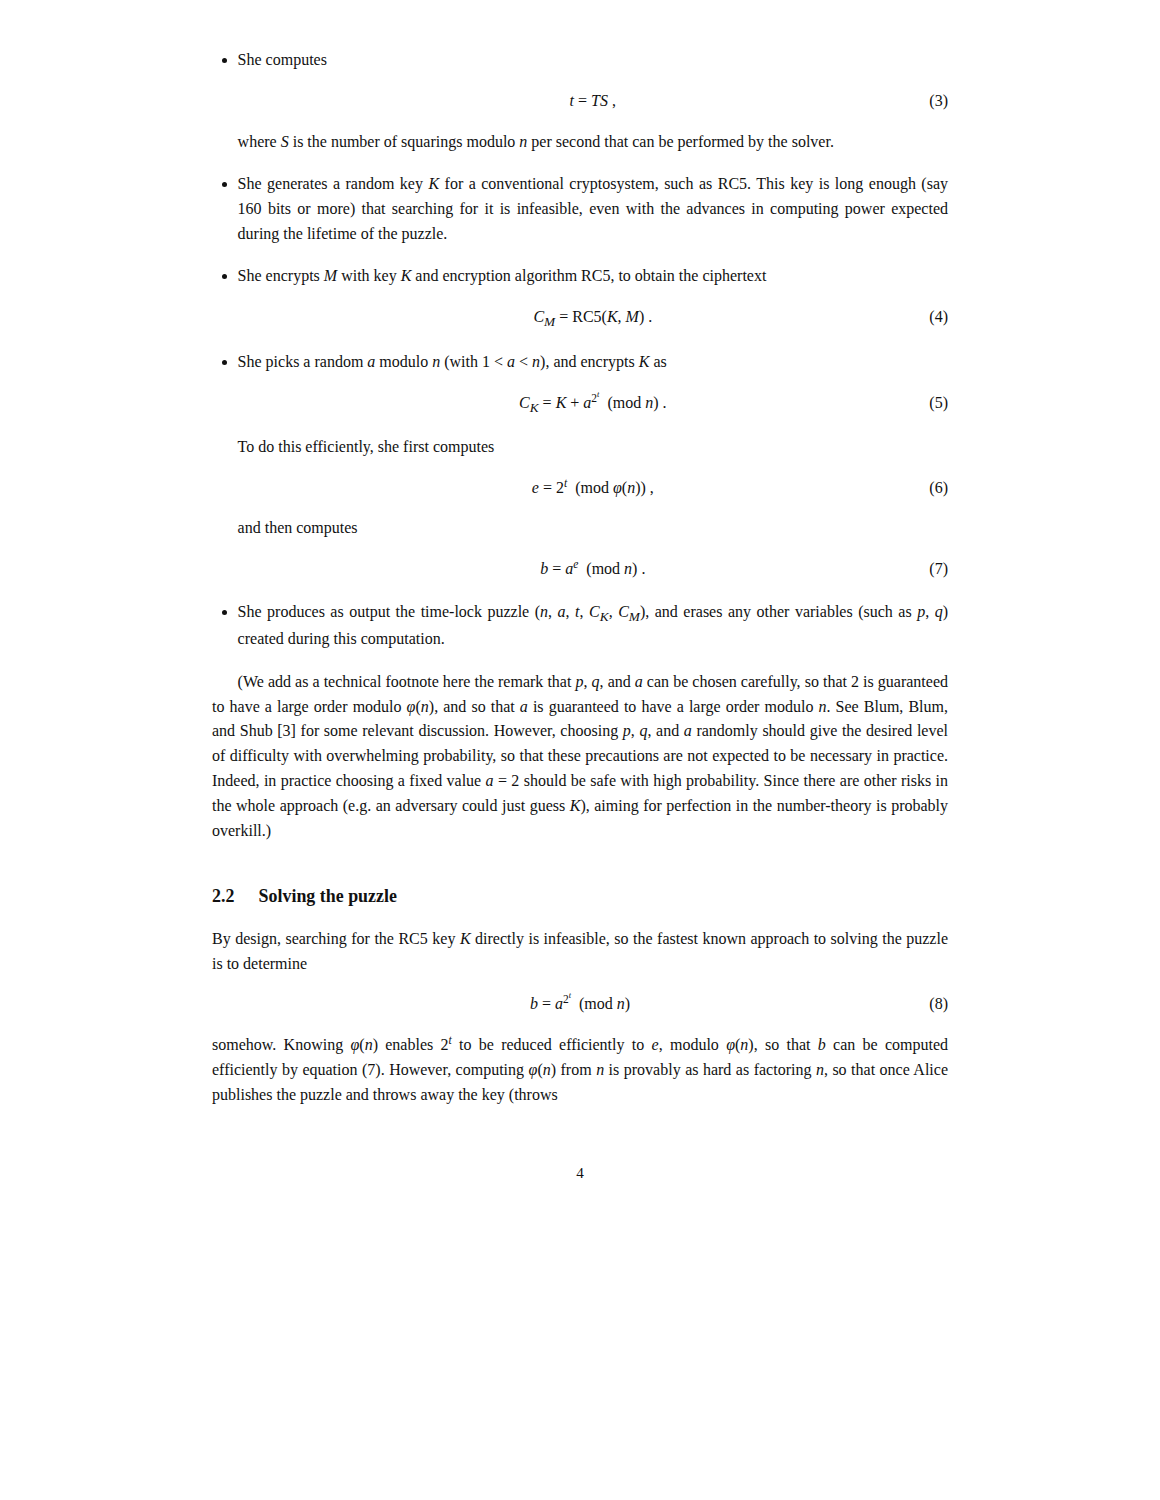She computes
t = TS , (3)
where S is the number of squarings modulo n per second that can be performed by the solver.
She generates a random key K for a conventional cryptosystem, such as RC5. This key is long enough (say 160 bits or more) that searching for it is infeasible, even with the advances in computing power expected during the lifetime of the puzzle.
She encrypts M with key K and encryption algorithm RC5, to obtain the ciphertext
CM = RC5(K, M) . (4)
She picks a random a modulo n (with 1 < a < n), and encrypts K as
CK = K + a2t (mod n) . (5)
To do this efficiently, she first computes
e = 2t (mod φ(n)) , (6)
and then computes
b = ae (mod n) . (7)
She produces as output the time-lock puzzle (n, a, t, CK, CM), and erases any other variables (such as p, q) created during this computation.
(We add as a technical footnote here the remark that p, q, and a can be chosen carefully, so that 2 is guaranteed to have a large order modulo φ(n), and so that a is guaranteed to have a large order modulo n. See Blum, Blum, and Shub [3] for some relevant discussion. However, choosing p, q, and a randomly should give the desired level of difficulty with overwhelming probability, so that these precautions are not expected to be necessary in practice. Indeed, in practice choosing a fixed value a = 2 should be safe with high probability. Since there are other risks in the whole approach (e.g. an adversary could just guess K), aiming for perfection in the number-theory is probably overkill.)
2.2 Solving the puzzle
By design, searching for the RC5 key K directly is infeasible, so the fastest known approach to solving the puzzle is to determine
b = a2t (mod n) (8)
somehow. Knowing φ(n) enables 2t to be reduced efficiently to e, modulo φ(n), so that b can be computed efficiently by equation (7). However, computing φ(n) from n is provably as hard as factoring n, so that once Alice publishes the puzzle and throws away the key (throws
4